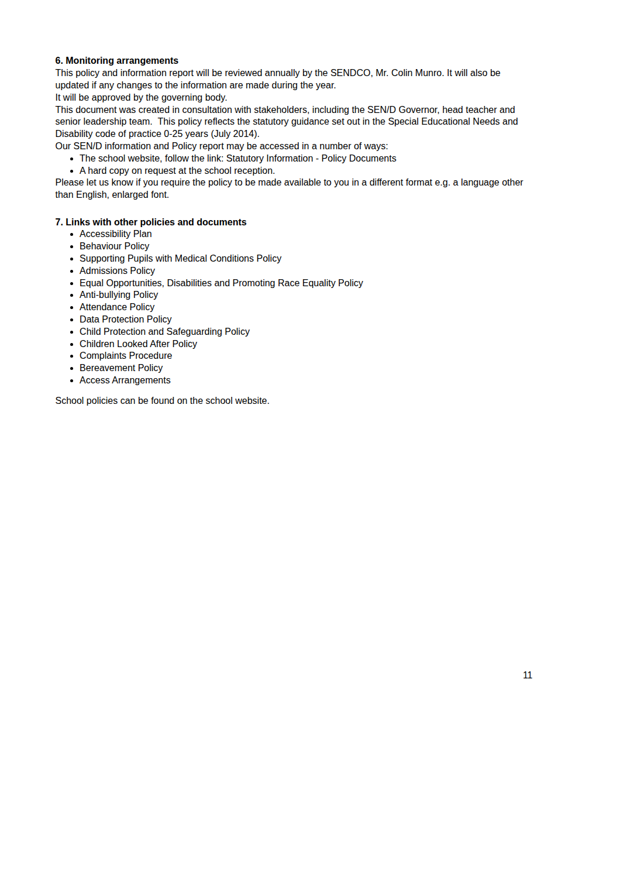6. Monitoring arrangements
This policy and information report will be reviewed annually by the SENDCO, Mr. Colin Munro. It will also be updated if any changes to the information are made during the year.
It will be approved by the governing body.
This document was created in consultation with stakeholders, including the SEN/D Governor, head teacher and senior leadership team. This policy reflects the statutory guidance set out in the Special Educational Needs and Disability code of practice 0-25 years (July 2014).
Our SEN/D information and Policy report may be accessed in a number of ways:
The school website, follow the link: Statutory Information - Policy Documents
A hard copy on request at the school reception.
Please let us know if you require the policy to be made available to you in a different format e.g. a language other than English, enlarged font.
7. Links with other policies and documents
Accessibility Plan
Behaviour Policy
Supporting Pupils with Medical Conditions Policy
Admissions Policy
Equal Opportunities, Disabilities and Promoting Race Equality Policy
Anti-bullying Policy
Attendance Policy
Data Protection Policy
Child Protection and Safeguarding Policy
Children Looked After Policy
Complaints Procedure
Bereavement Policy
Access Arrangements
School policies can be found on the school website.
11